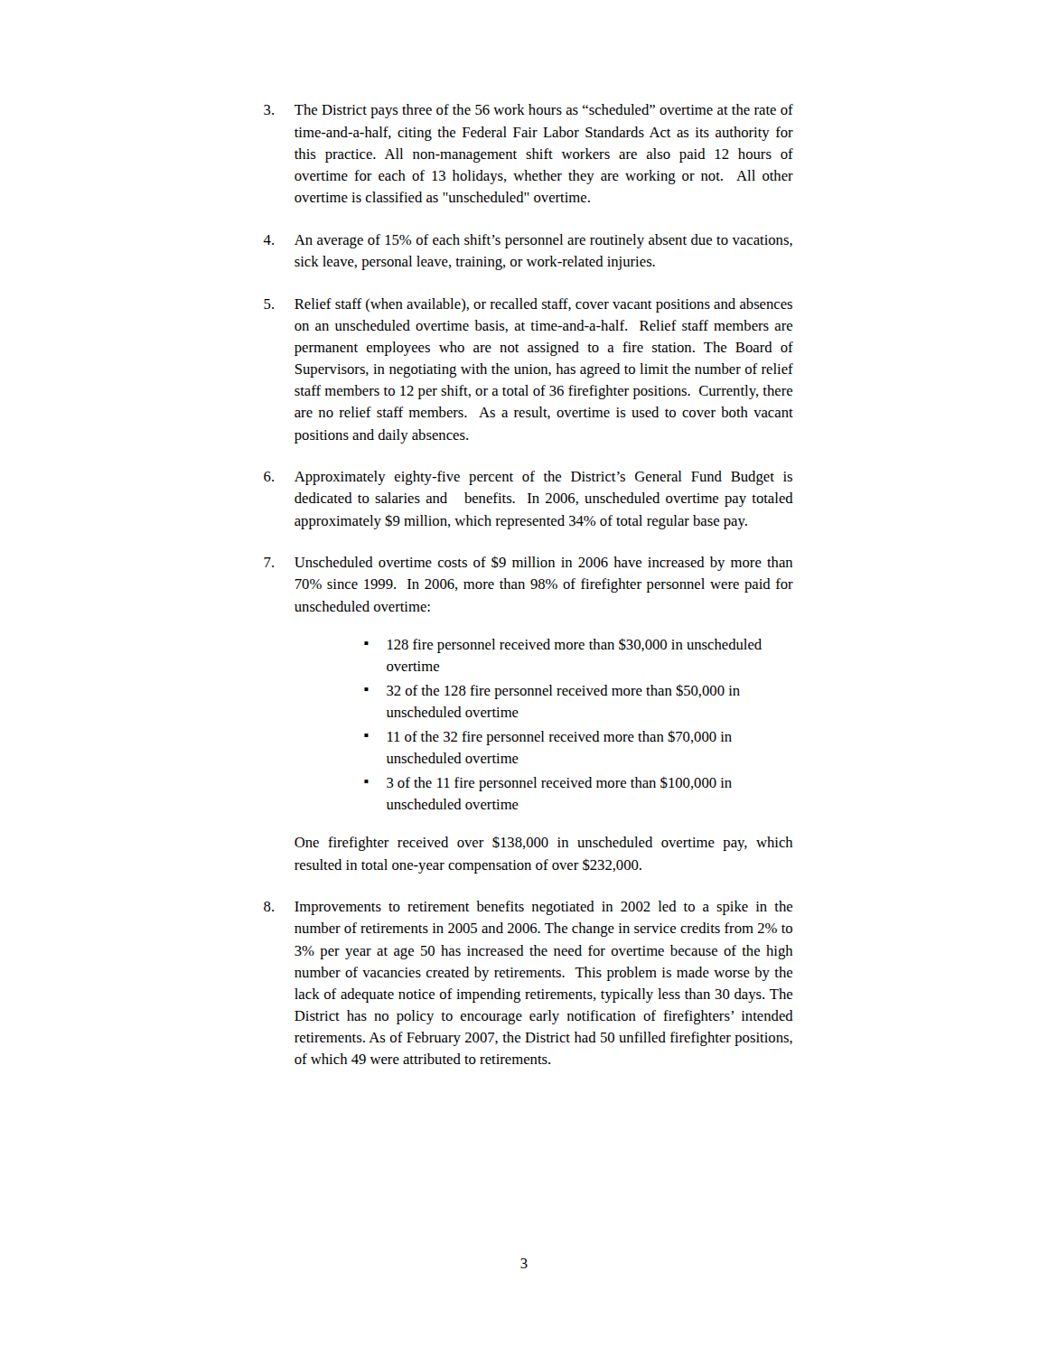3. The District pays three of the 56 work hours as “scheduled” overtime at the rate of time-and-a-half, citing the Federal Fair Labor Standards Act as its authority for this practice. All non-management shift workers are also paid 12 hours of overtime for each of 13 holidays, whether they are working or not. All other overtime is classified as "unscheduled" overtime.
4. An average of 15% of each shift’s personnel are routinely absent due to vacations, sick leave, personal leave, training, or work-related injuries.
5. Relief staff (when available), or recalled staff, cover vacant positions and absences on an unscheduled overtime basis, at time-and-a-half. Relief staff members are permanent employees who are not assigned to a fire station. The Board of Supervisors, in negotiating with the union, has agreed to limit the number of relief staff members to 12 per shift, or a total of 36 firefighter positions. Currently, there are no relief staff members. As a result, overtime is used to cover both vacant positions and daily absences.
6. Approximately eighty-five percent of the District’s General Fund Budget is dedicated to salaries and benefits. In 2006, unscheduled overtime pay totaled approximately $9 million, which represented 34% of total regular base pay.
7. Unscheduled overtime costs of $9 million in 2006 have increased by more than 70% since 1999. In 2006, more than 98% of firefighter personnel were paid for unscheduled overtime:
128 fire personnel received more than $30,000 in unscheduled overtime
32 of the 128 fire personnel received more than $50,000 in unscheduled overtime
11 of the 32 fire personnel received more than $70,000 in unscheduled overtime
3 of the 11 fire personnel received more than $100,000 in unscheduled overtime
One firefighter received over $138,000 in unscheduled overtime pay, which resulted in total one-year compensation of over $232,000.
8. Improvements to retirement benefits negotiated in 2002 led to a spike in the number of retirements in 2005 and 2006. The change in service credits from 2% to 3% per year at age 50 has increased the need for overtime because of the high number of vacancies created by retirements. This problem is made worse by the lack of adequate notice of impending retirements, typically less than 30 days. The District has no policy to encourage early notification of firefighters’ intended retirements. As of February 2007, the District had 50 unfilled firefighter positions, of which 49 were attributed to retirements.
3